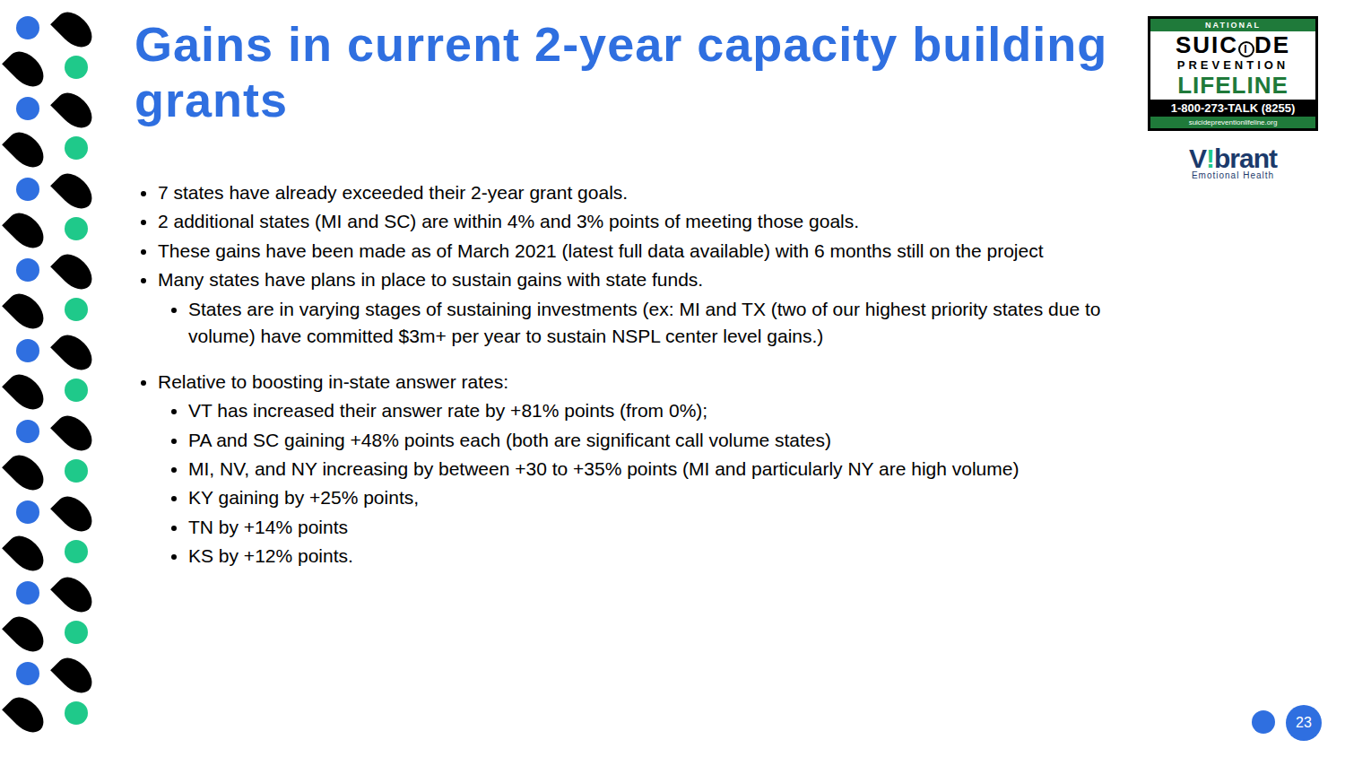Gains in current 2-year capacity building grants
NATIONAL
SUICIDE
PREVENTION
LIFELINE
1-800-273-TALK (8255)
suicidepreventionlifeline.org
V!brant
Emotional Health
7 states have already exceeded their 2-year grant goals.
2 additional states (MI and SC) are within 4% and 3% points of meeting those goals.
These gains have been made as of March 2021 (latest full data available) with 6 months still on the project
Many states have plans in place to sustain gains with state funds.
States are in varying stages of sustaining investments (ex: MI and TX (two of our highest priority states due to volume) have committed $3m+ per year to sustain NSPL center level gains.)
Relative to boosting in-state answer rates:
VT has increased their answer rate by +81% points (from 0%);
PA and SC gaining +48% points each (both are significant call volume states)
MI, NV, and NY increasing by between +30 to +35% points (MI and particularly NY are high volume)
KY gaining by +25% points,
TN by +14% points
KS by +12% points.
23